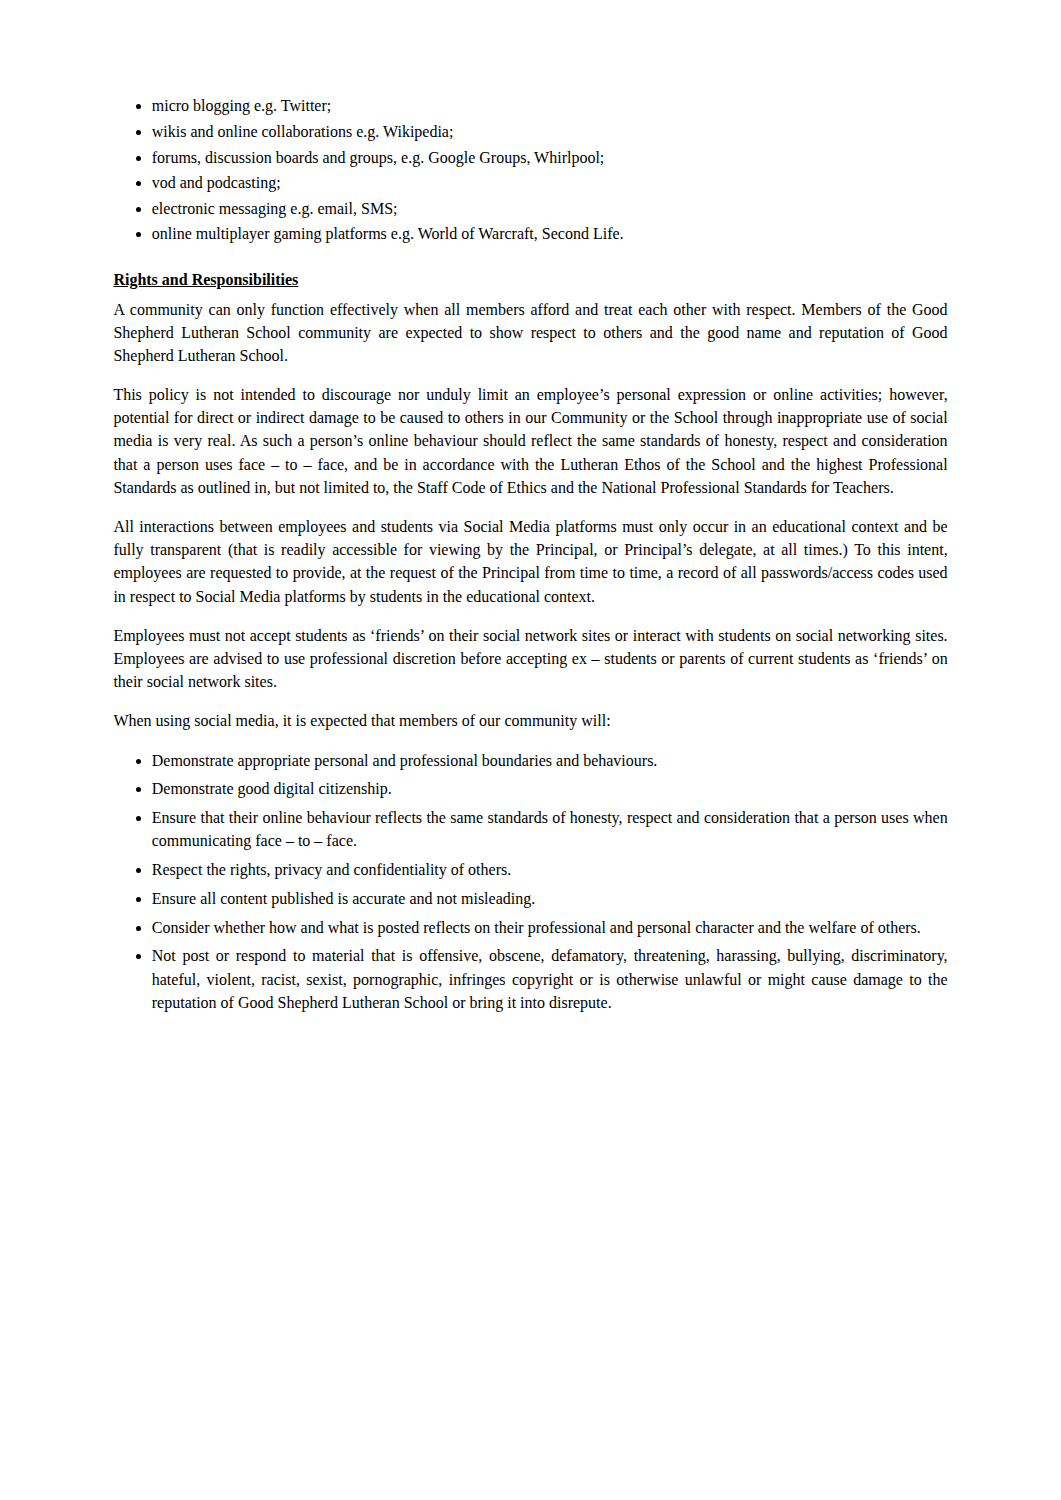micro blogging e.g. Twitter;
wikis and online collaborations e.g. Wikipedia;
forums, discussion boards and groups, e.g. Google Groups, Whirlpool;
vod and podcasting;
electronic messaging e.g. email, SMS;
online multiplayer gaming platforms e.g. World of Warcraft, Second Life.
Rights and Responsibilities
A community can only function effectively when all members afford and treat each other with respect. Members of the Good Shepherd Lutheran School community are expected to show respect to others and the good name and reputation of Good Shepherd Lutheran School.
This policy is not intended to discourage nor unduly limit an employee’s personal expression or online activities; however, potential for direct or indirect damage to be caused to others in our Community or the School through inappropriate use of social media is very real. As such a person’s online behaviour should reflect the same standards of honesty, respect and consideration that a person uses face – to – face, and be in accordance with the Lutheran Ethos of the School and the highest Professional Standards as outlined in, but not limited to, the Staff Code of Ethics and the National Professional Standards for Teachers.
All interactions between employees and students via Social Media platforms must only occur in an educational context and be fully transparent (that is readily accessible for viewing by the Principal, or Principal’s delegate, at all times.) To this intent, employees are requested to provide, at the request of the Principal from time to time, a record of all passwords/access codes used in respect to Social Media platforms by students in the educational context.
Employees must not accept students as ‘friends’ on their social network sites or interact with students on social networking sites. Employees are advised to use professional discretion before accepting ex – students or parents of current students as ‘friends’ on their social network sites.
When using social media, it is expected that members of our community will:
Demonstrate appropriate personal and professional boundaries and behaviours.
Demonstrate good digital citizenship.
Ensure that their online behaviour reflects the same standards of honesty, respect and consideration that a person uses when communicating face – to – face.
Respect the rights, privacy and confidentiality of others.
Ensure all content published is accurate and not misleading.
Consider whether how and what is posted reflects on their professional and personal character and the welfare of others.
Not post or respond to material that is offensive, obscene, defamatory, threatening, harassing, bullying, discriminatory, hateful, violent, racist, sexist, pornographic, infringes copyright or is otherwise unlawful or might cause damage to the reputation of Good Shepherd Lutheran School or bring it into disrepute.